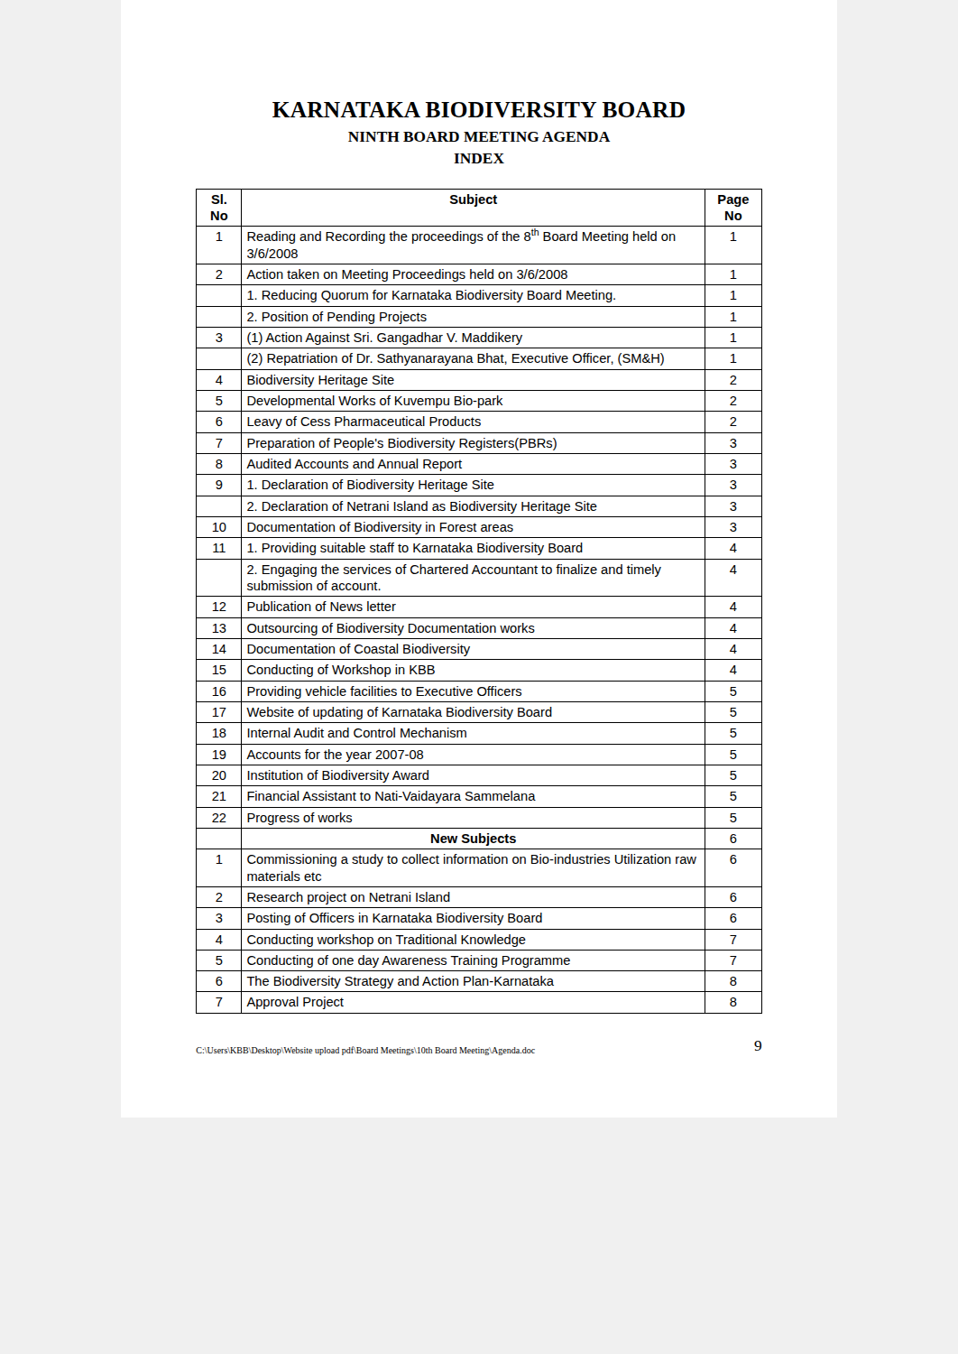KARNATAKA BIODIVERSITY BOARD
NINTH BOARD MEETING AGENDA
INDEX
| Sl. No | Subject | Page No |
| --- | --- | --- |
| 1 | Reading and Recording the proceedings of the 8 th Board Meeting held on 3/6/2008 | 1 |
| 2 | Action taken on Meeting Proceedings held on 3/6/2008 | 1 |
| | 1. Reducing Quorum for Karnataka Biodiversity Board Meeting. | 1 |
| | 2. Position of Pending Projects | 1 |
| 3 | (1) Action Against Sri. Gangadhar V. Maddikery | 1 |
| | (2) Repatriation of Dr. Sathyanarayana Bhat, Executive Officer, (SM&H) | 1 |
| 4 | Biodiversity Heritage Site | 2 |
| 5 | Developmental Works of Kuvempu Bio-park | 2 |
| 6 | Leavy of Cess Pharmaceutical Products | 2 |
| 7 | Preparation of People's Biodiversity Registers(PBRs) | 3 |
| 8 | Audited Accounts and Annual Report | 3 |
| 9 | 1. Declaration of Biodiversity Heritage Site | 3 |
| | 2. Declaration of Netrani Island as Biodiversity Heritage Site | 3 |
| 10 | Documentation of Biodiversity in Forest areas | 3 |
| 11 | 1. Providing suitable staff to Karnataka Biodiversity Board | 4 |
| | 2. Engaging the services of Chartered Accountant to finalize and timely submission of account. | 4 |
| 12 | Publication of News letter | 4 |
| 13 | Outsourcing of Biodiversity Documentation works | 4 |
| 14 | Documentation of Coastal Biodiversity | 4 |
| 15 | Conducting of Workshop in KBB | 4 |
| 16 | Providing vehicle facilities to Executive Officers | 5 |
| 17 | Website of updating of Karnataka Biodiversity Board | 5 |
| 18 | Internal Audit and Control Mechanism | 5 |
| 19 | Accounts for the year 2007-08 | 5 |
| 20 | Institution of Biodiversity Award | 5 |
| 21 | Financial Assistant to Nati-Vaidayara Sammelana | 5 |
| 22 | Progress of works | 5 |
| | New Subjects | 6 |
| 1 | Commissioning a study to collect information on Bio-industries Utilization raw materials etc | 6 |
| 2 | Research project on Netrani Island | 6 |
| 3 | Posting of Officers in Karnataka Biodiversity Board | 6 |
| 4 | Conducting workshop on Traditional Knowledge | 7 |
| 5 | Conducting of one day Awareness Training Programme | 7 |
| 6 | The Biodiversity Strategy and Action Plan-Karnataka | 8 |
| 7 | Approval Project | 8 |
C:\Users\KBB\Desktop\Website upload pdf\Board Meetings\10th Board Meeting\Agenda.doc
9